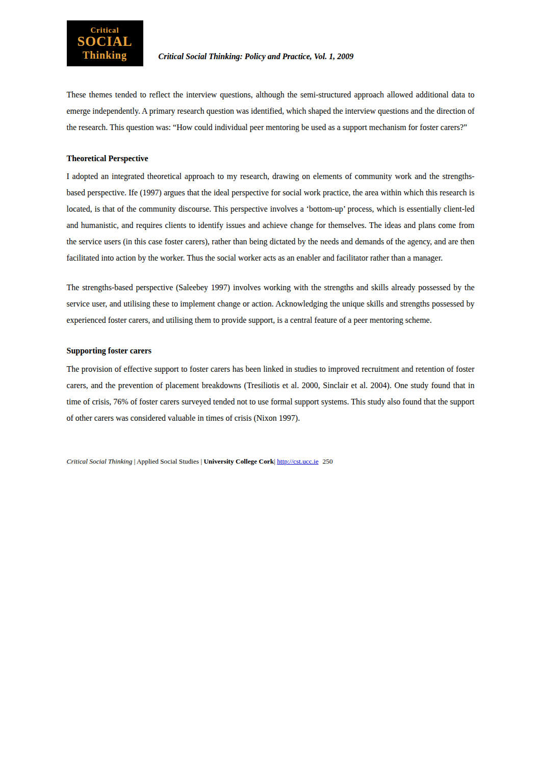Critical SOCIAL Thinking
Critical Social Thinking: Policy and Practice, Vol. 1, 2009
These themes tended to reflect the interview questions, although the semi-structured approach allowed additional data to emerge independently. A primary research question was identified, which shaped the interview questions and the direction of the research. This question was: “How could individual peer mentoring be used as a support mechanism for foster carers?”
Theoretical Perspective
I adopted an integrated theoretical approach to my research, drawing on elements of community work and the strengths-based perspective. Ife (1997) argues that the ideal perspective for social work practice, the area within which this research is located, is that of the community discourse. This perspective involves a ‘bottom-up’ process, which is essentially client-led and humanistic, and requires clients to identify issues and achieve change for themselves. The ideas and plans come from the service users (in this case foster carers), rather than being dictated by the needs and demands of the agency, and are then facilitated into action by the worker. Thus the social worker acts as an enabler and facilitator rather than a manager.
The strengths-based perspective (Saleebey 1997) involves working with the strengths and skills already possessed by the service user, and utilising these to implement change or action. Acknowledging the unique skills and strengths possessed by experienced foster carers, and utilising them to provide support, is a central feature of a peer mentoring scheme.
Supporting foster carers
The provision of effective support to foster carers has been linked in studies to improved recruitment and retention of foster carers, and the prevention of placement breakdowns (Tresiliotis et al. 2000, Sinclair et al. 2004). One study found that in time of crisis, 76% of foster carers surveyed tended not to use formal support systems. This study also found that the support of other carers was considered valuable in times of crisis (Nixon 1997).
Critical Social Thinking | Applied Social Studies | University College Cork| http://cst.ucc.ie 250